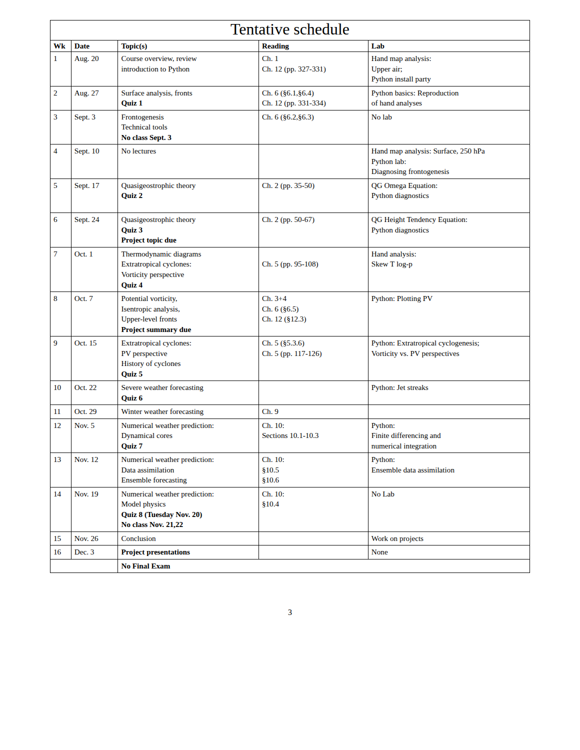Tentative schedule
| Wk | Date | Topic(s) | Reading | Lab |
| --- | --- | --- | --- | --- |
| 1 | Aug. 20 | Course overview, review introduction to Python | Ch. 1 Ch. 12 (pp. 327-331) | Hand map analysis: Upper air; Python install party |
| 2 | Aug. 27 | Surface analysis, fronts Quiz 1 | Ch. 6 (§6.1,§6.4) Ch. 12 (pp. 331-334) | Python basics: Reproduction of hand analyses |
| 3 | Sept. 3 | Frontogenesis Technical tools No class Sept. 3 | Ch. 6 (§6.2,§6.3) | No lab |
| 4 | Sept. 10 | No lectures | | Hand map analysis: Surface, 250 hPa Python lab: Diagnosing frontogenesis |
| 5 | Sept. 17 | Quasigeostrophic theory Quiz 2 | Ch. 2 (pp. 35-50) | QG Omega Equation: Python diagnostics |
| 6 | Sept. 24 | Quasigeostrophic theory Quiz 3 Project topic due | Ch. 2 (pp. 50-67) | QG Height Tendency Equation: Python diagnostics |
| 7 | Oct. 1 | Thermodynamic diagrams Extratropical cyclones: Vorticity perspective Quiz 4 | Ch. 5 (pp. 95-108) | Hand analysis: Skew T log-p |
| 8 | Oct. 7 | Potential vorticity, Isentropic analysis, Upper-level fronts Project summary due | Ch. 3+4 Ch. 6 (§6.5) Ch. 12 (§12.3) | Python: Plotting PV |
| 9 | Oct. 15 | Extratropical cyclones: PV perspective History of cyclones Quiz 5 | Ch. 5 (§5.3.6) Ch. 5 (pp. 117-126) | Python: Extratropical cyclogenesis; Vorticity vs. PV perspectives |
| 10 | Oct. 22 | Severe weather forecasting Quiz 6 | | Python: Jet streaks |
| 11 | Oct. 29 | Winter weather forecasting | Ch. 9 | |
| 12 | Nov. 5 | Numerical weather prediction: Dynamical cores Quiz 7 | Ch. 10: Sections 10.1-10.3 | Python: Finite differencing and numerical integration |
| 13 | Nov. 12 | Numerical weather prediction: Data assimilation Ensemble forecasting | Ch. 10: §10.5 §10.6 | Python: Ensemble data assimilation |
| 14 | Nov. 19 | Numerical weather prediction: Model physics Quiz 8 (Tuesday Nov. 20) No class Nov. 21,22 | Ch. 10: §10.4 | No Lab |
| 15 | Nov. 26 | Conclusion | | Work on projects |
| 16 | Dec. 3 | Project presentations | | None |
| | | No Final Exam |
3